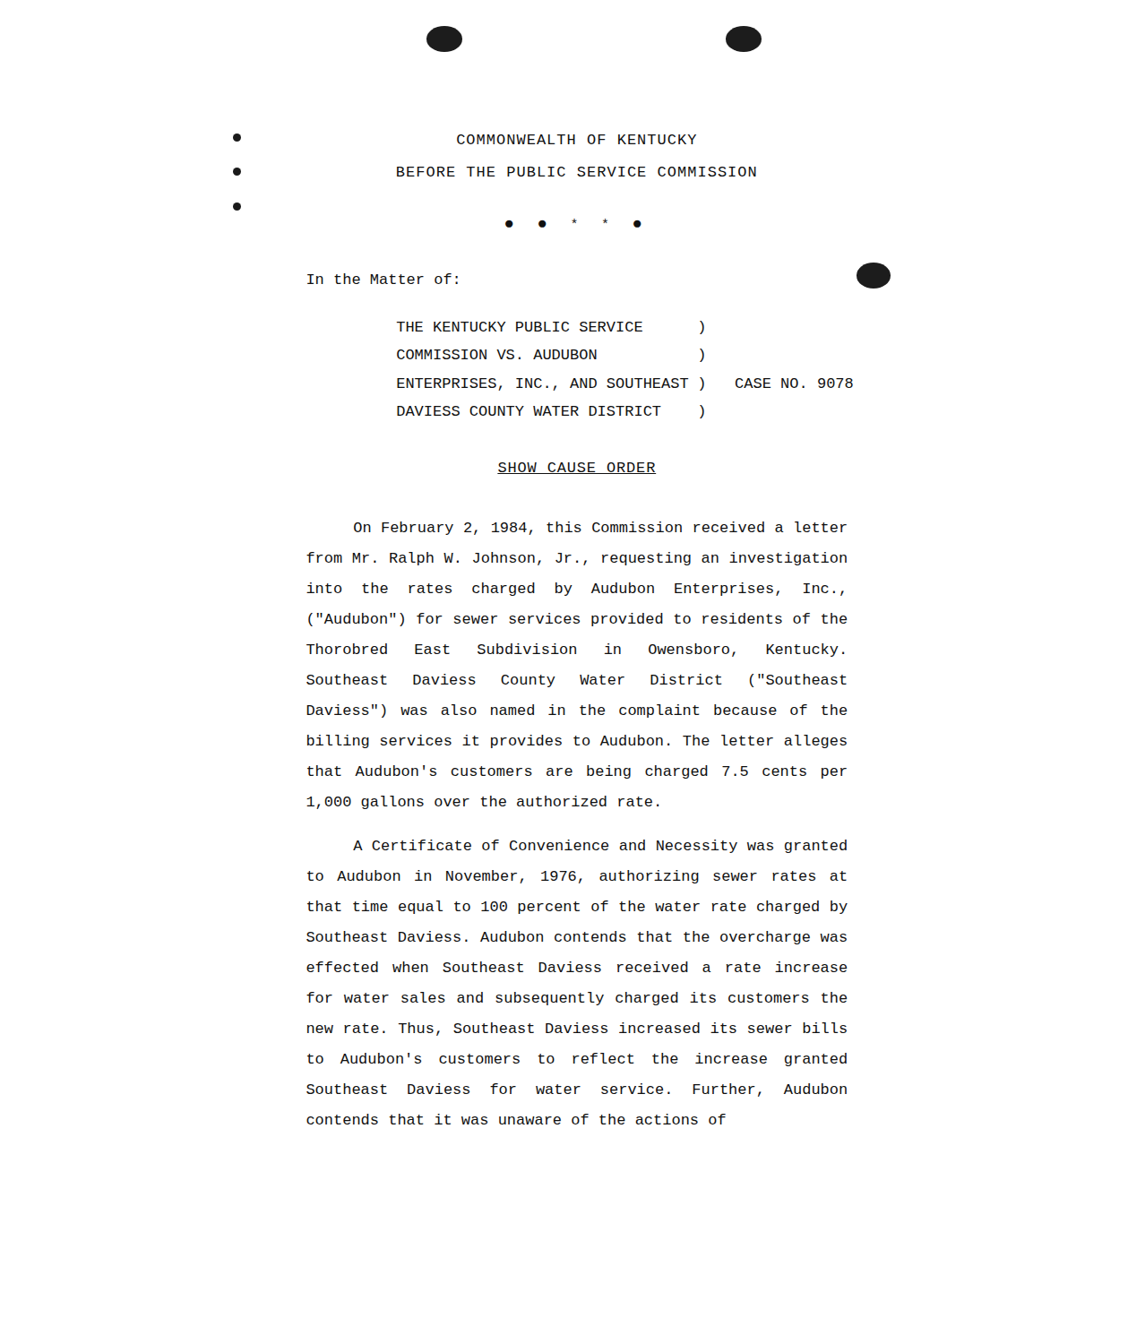COMMONWEALTH OF KENTUCKY
BEFORE THE PUBLIC SERVICE COMMISSION
● ● * * ●
In the Matter of:
| THE KENTUCKY PUBLIC SERVICE | ) | |
| COMMISSION VS. AUDUBON | ) | |
| ENTERPRISES, INC., AND SOUTHEAST | ) | CASE NO. 9078 |
| DAVIESS COUNTY WATER DISTRICT | ) | |
SHOW CAUSE ORDER
On February 2, 1984, this Commission received a letter from Mr. Ralph W. Johnson, Jr., requesting an investigation into the rates charged by Audubon Enterprises, Inc., ("Audubon") for sewer services provided to residents of the Thorobred East Subdivision in Owensboro, Kentucky. Southeast Daviess County Water District ("Southeast Daviess") was also named in the complaint because of the billing services it provides to Audubon. The letter alleges that Audubon's customers are being charged 7.5 cents per 1,000 gallons over the authorized rate.
A Certificate of Convenience and Necessity was granted to Audubon in November, 1976, authorizing sewer rates at that time equal to 100 percent of the water rate charged by Southeast Daviess. Audubon contends that the overcharge was effected when Southeast Daviess received a rate increase for water sales and subsequently charged its customers the new rate. Thus, Southeast Daviess increased its sewer bills to Audubon's customers to reflect the increase granted Southeast Daviess for water service. Further, Audubon contends that it was unaware of the actions of